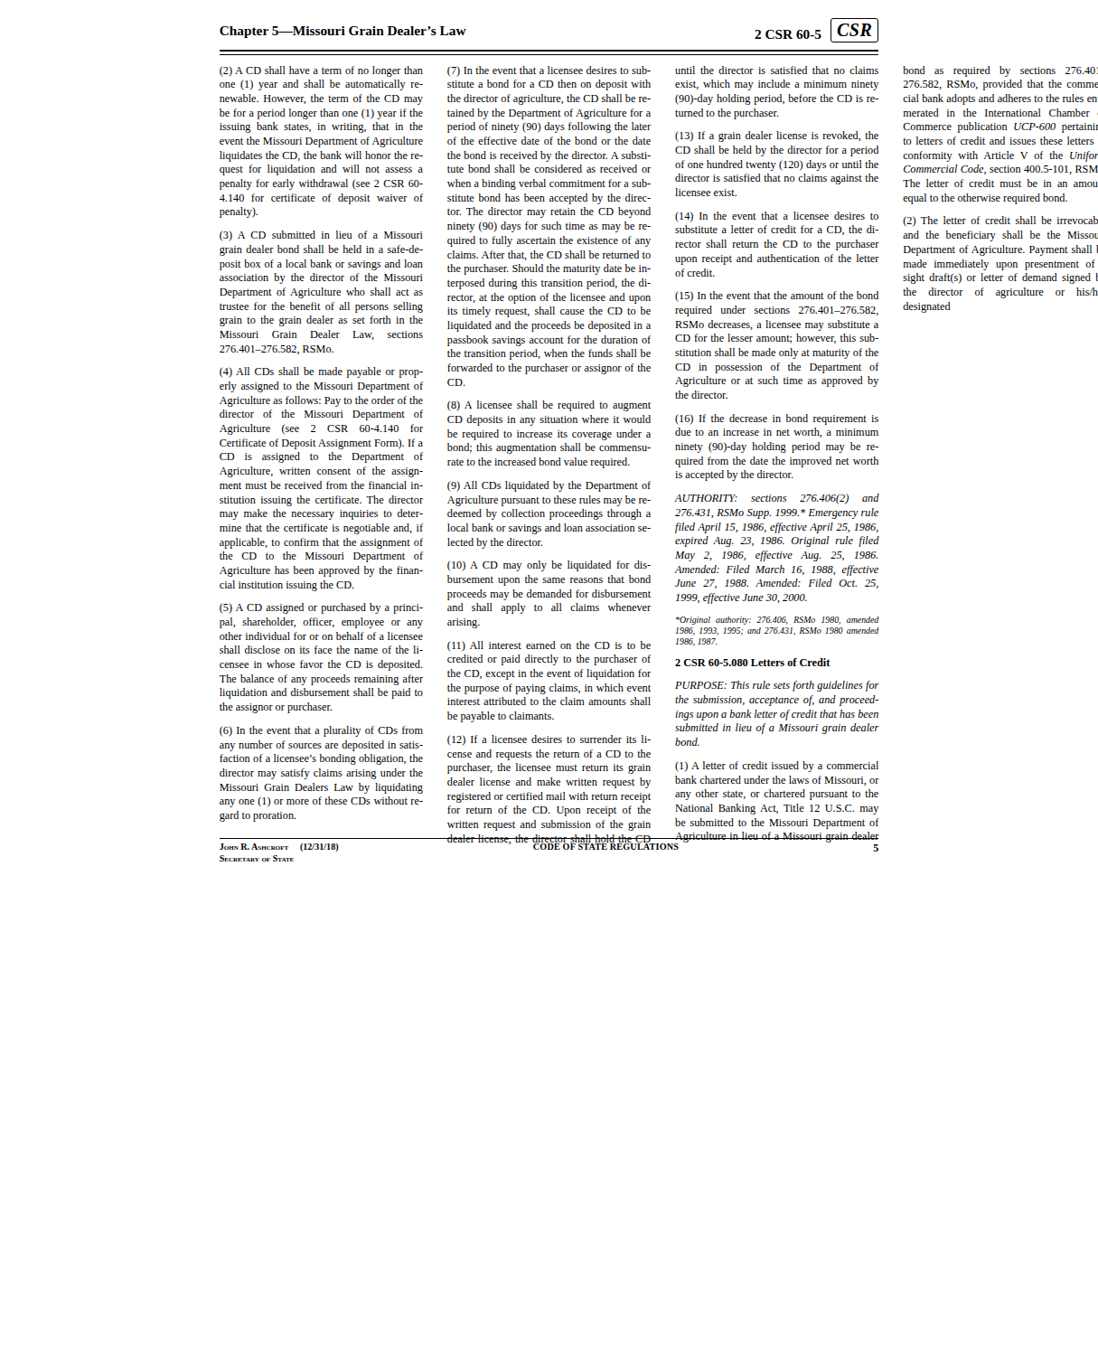Chapter 5—Missouri Grain Dealer’s Law
2 CSR 60-5 CSR
(2) A CD shall have a term of no longer than one (1) year and shall be automatically renewable. However, the term of the CD may be for a period longer than one (1) year if the issuing bank states, in writing, that in the event the Missouri Department of Agriculture liquidates the CD, the bank will honor the request for liquidation and will not assess a penalty for early withdrawal (see 2 CSR 60-4.140 for certificate of deposit waiver of penalty).
(3) A CD submitted in lieu of a Missouri grain dealer bond shall be held in a safe-deposit box of a local bank or savings and loan association by the director of the Missouri Department of Agriculture who shall act as trustee for the benefit of all persons selling grain to the grain dealer as set forth in the Missouri Grain Dealer Law, sections 276.401–276.582, RSMo.
(4) All CDs shall be made payable or properly assigned to the Missouri Department of Agriculture as follows: Pay to the order of the director of the Missouri Department of Agriculture (see 2 CSR 60-4.140 for Certificate of Deposit Assignment Form). If a CD is assigned to the Department of Agriculture, written consent of the assignment must be received from the financial institution issuing the certificate. The director may make the necessary inquiries to determine that the certificate is negotiable and, if applicable, to confirm that the assignment of the CD to the Missouri Department of Agriculture has been approved by the financial institution issuing the CD.
(5) A CD assigned or purchased by a principal, shareholder, officer, employee or any other individual for or on behalf of a licensee shall disclose on its face the name of the licensee in whose favor the CD is deposited. The balance of any proceeds remaining after liquidation and disbursement shall be paid to the assignor or purchaser.
(6) In the event that a plurality of CDs from any number of sources are deposited in satisfaction of a licensee’s bonding obligation, the director may satisfy claims arising under the Missouri Grain Dealers Law by liquidating any one (1) or more of these CDs without regard to proration.
(7) In the event that a licensee desires to substitute a bond for a CD then on deposit with the director of agriculture, the CD shall be retained by the Department of Agriculture for a period of ninety (90) days following the later of the effective date of the bond or the date the bond is received by the director. A substitute bond shall be considered as received or when a binding verbal commitment for a substitute bond has been accepted by the director. The director may retain the CD beyond ninety (90) days for such time as may be required to fully ascertain the existence of any claims. After that, the CD shall be returned to the purchaser. Should the maturity date be interposed during this transition period, the director, at the option of the licensee and upon its timely request, shall cause the CD to be liquidated and the proceeds be deposited in a passbook savings account for the duration of the transition period, when the funds shall be forwarded to the purchaser or assignor of the CD.
(8) A licensee shall be required to augment CD deposits in any situation where it would be required to increase its coverage under a bond; this augmentation shall be commensurate to the increased bond value required.
(9) All CDs liquidated by the Department of Agriculture pursuant to these rules may be redeemed by collection proceedings through a local bank or savings and loan association selected by the director.
(10) A CD may only be liquidated for disbursement upon the same reasons that bond proceeds may be demanded for disbursement and shall apply to all claims whenever arising.
(11) All interest earned on the CD is to be credited or paid directly to the purchaser of the CD, except in the event of liquidation for the purpose of paying claims, in which event interest attributed to the claim amounts shall be payable to claimants.
(12) If a licensee desires to surrender its license and requests the return of a CD to the purchaser, the licensee must return its grain dealer license and make written request by registered or certified mail with return receipt for return of the CD. Upon receipt of the written request and submission of the grain dealer license, the director shall hold the CD until the director is satisfied that no claims exist, which may include a minimum ninety (90)-day holding period, before the CD is returned to the purchaser.
(13) If a grain dealer license is revoked, the CD shall be held by the director for a period of one hundred twenty (120) days or until the director is satisfied that no claims against the licensee exist.
(14) In the event that a licensee desires to substitute a letter of credit for a CD, the director shall return the CD to the purchaser upon receipt and authentication of the letter of credit.
(15) In the event that the amount of the bond required under sections 276.401–276.582, RSMo decreases, a licensee may substitute a CD for the lesser amount; however, this substitution shall be made only at maturity of the CD in possession of the Department of Agriculture or at such time as approved by the director.
(16) If the decrease in bond requirement is due to an increase in net worth, a minimum ninety (90)-day holding period may be required from the date the improved net worth is accepted by the director.
AUTHORITY: sections 276.406(2) and 276.431, RSMo Supp. 1999.* Emergency rule filed April 15, 1986, effective April 25, 1986, expired Aug. 23, 1986. Original rule filed May 2, 1986, effective Aug. 25, 1986. Amended: Filed March 16, 1988, effective June 27, 1988. Amended: Filed Oct. 25, 1999, effective June 30, 2000.
*Original authority: 276.406, RSMo 1980, amended 1986, 1993, 1995; and 276.431, RSMo 1980 amended 1986, 1987.
2 CSR 60-5.080 Letters of Credit
PURPOSE: This rule sets forth guidelines for the submission, acceptance of, and proceedings upon a bank letter of credit that has been submitted in lieu of a Missouri grain dealer bond.
(1) A letter of credit issued by a commercial bank chartered under the laws of Missouri, or any other state, or chartered pursuant to the National Banking Act, Title 12 U.S.C. may be submitted to the Missouri Department of Agriculture in lieu of a Missouri grain dealer bond as required by sections 276.401–276.582, RSMo, provided that the commercial bank adopts and adheres to the rules enumerated in the International Chamber of Commerce publication UCP-600 pertaining to letters of credit and issues these letters in conformity with Article V of the Uniform Commercial Code, section 400.5-101, RSMo. The letter of credit must be in an amount equal to the otherwise required bond.
(2) The letter of credit shall be irrevocable and the beneficiary shall be the Missouri Department of Agriculture. Payment shall be made immediately upon presentment of a sight draft(s) or letter of demand signed by the director of agriculture or his/her designated
John R. Ashcroft (12/31/18) Secretary of State
CODE OF STATE REGULATIONS
5